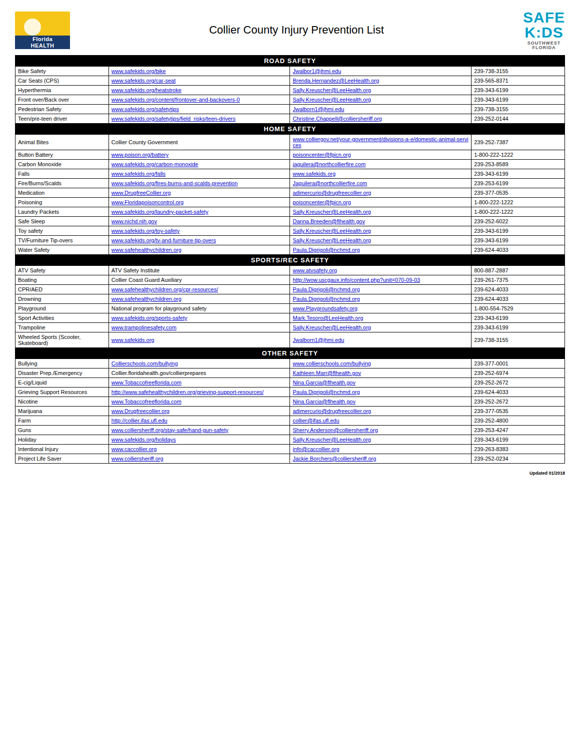Florida
HEALTH
Collier County Injury Prevention List
SAFE
K:DS
SOUTHWEST
FLORIDA
| ROAD SAFETY |
| --- |
| Bike Safety | www.safekids.org/bike | Jwalbor1@jhmi.edu | 239-738-3155 |
| Car Seats (CPS) | www.safekids.org/car-seat | Brenda.Hernandez@LeeHealth.org | 239-565-8371 |
| Hyperthermia | www.safekids.org/heatstroke | Sally.Kreuscher@LeeHealth.org | 239-343-6199 |
| Front over/Back over | www.safekids.org/content/frontover-and-backovers-0 | Sally.Kreuscher@LeeHealth.org | 239-343-6199 |
| Pedestrian Safety | www.safekids.org/safetytips | Jwalborn1@jhmi.edu | 239-738-3155 |
| Teen/pre-teen driver | www.safekids.org/safetytips/field_risks/teen-drivers | Christine.Chappell@colliersheriff.org | 239-252-0144 |
| HOME SAFETY |
| Animal Bites | Collier County Government | www.colliergov.net/your-government/divisions-a-e/domestic-animal-services | 239-252-7387 |
| Button Battery | www.poison.org/battery | poisoncenter@fpicn.org | 1-800-222-1222 |
| Carbon Monoxide | www.safekids.org/carbon-monoxide | jaguilera@northcollierfire.com | 239-253-8589 |
| Falls | www.safekids.org/falls | www.safekids.org | 239-343-6199 |
| Fire/Burns/Scalds | www.safekids.org/fires-burns-and-scalds-prevention | Jaguilera@northcollierfire.com | 239-253-6199 |
| Medication | www.DrugfreeCollier.org | adimercurio@drugfreecollier.org | 239-377-0535 |
| Poisoning | www.Floridapoisoncontrol.org | poisoncenter@fpicn.org | 1-800-222-1222 |
| Laundry Packets | www.safekids.org/laundry-packet-safety | Sally.Kreuscher@LeeHealth.org | 1-800-222-1222 |
| Safe Sleep | www.nichd.nih.gov | Danna.Breeden@flhealth.gov | 239-252-6022 |
| Toy safety | www.safekids.org/toy-safety | Sally.Kreuscher@LeeHealth.org | 239-343-6199 |
| TV/Furniture Tip-overs | www.safekids.org/tv-and-furniture-tip-overs | Sally.Kreuscher@LeeHealth.org | 239-343-6199 |
| Water Safety | www.safehealthychildren.org | Paula.Digrigoli@nchmd.org | 239-624-4033 |
| SPORTS/REC SAFETY |
| ATV Safety | ATV Safety Institute | www.atvsafety.org | 800-887-2887 |
| Boating | Collier Coast Guard Auxiliary | http://wow.uscgaux.info/content.php?unit=070-09-03 | 239-261-7375 |
| CPR/AED | www.safehealthychildren.org/cpr-resources/ | Paula.Digrigoli@nchmd.org | 239-624-4033 |
| Drowning | www.safehealthychildren.org | Paula.Digrigoli@nchmd.org | 239-624-4033 |
| Playground | National program for playground safety | www.Playgroundsafety.org | 1-800-554-7529 |
| Sport Activities | www.safekids.org/sports-safety | Mark.Tesoro@LeeHealth.org | 239-343-6199 |
| Trampoline | www.trampolinesafety.com | Sally.Kreuscher@LeeHealth.org | 239-343-6199 |
| Wheeled Sports (Scooter, Skateboard) | www.safekids.org | Jwalborn1@jhmi.edu | 239-738-3155 |
| OTHER SAFETY |
| Bullying | Collierschools.com/bullying | www.collierschools.com/bullying | 239-377-0001 |
| Disaster Prep./Emergency | Collier.floridahealth.gov/collierprepares | Kathleen.Marr@flhealth.gov | 239-252-6974 |
| E-cig/Liquid | www.Tobaccofreeflorida.com | Nina.Garcia@flhealth.gov | 239-252-2672 |
| Grieving Support Resources | http://www.safehealthychildren.org/grieving-support-resources/ | Paula.Digrigoli@nchmd.org | 239-624-4033 |
| Nicotine | www.Tobaccofreeflorida.com | Nina.Garcia@flhealth.gov | 239-252-2672 |
| Marijuana | www.Drugfreecollier.org | adimercurio@drugfreecollier.org | 239-377-0535 |
| Farm | http://collier.ifas.ufl.edu | collier@ifas.ufl.edu | 239-252-4800 |
| Guns | www.colliersheriff.org/stay-safe/hand-gun-safety | Sherry.Anderson@colliersheriff.org | 239-253-4247 |
| Holiday | www.safekids.org/holidays | Sally.Kreuscher@LeeHealth.org | 239-343-6199 |
| Intentional Injury | www.caccollier.org | info@caccollier.org | 239-263-8383 |
| Project Life Saver | www.colliersheriff.org | Jackie.Borchers@colliersheriff.org | 239-252-0234 |
Updated 01/2018